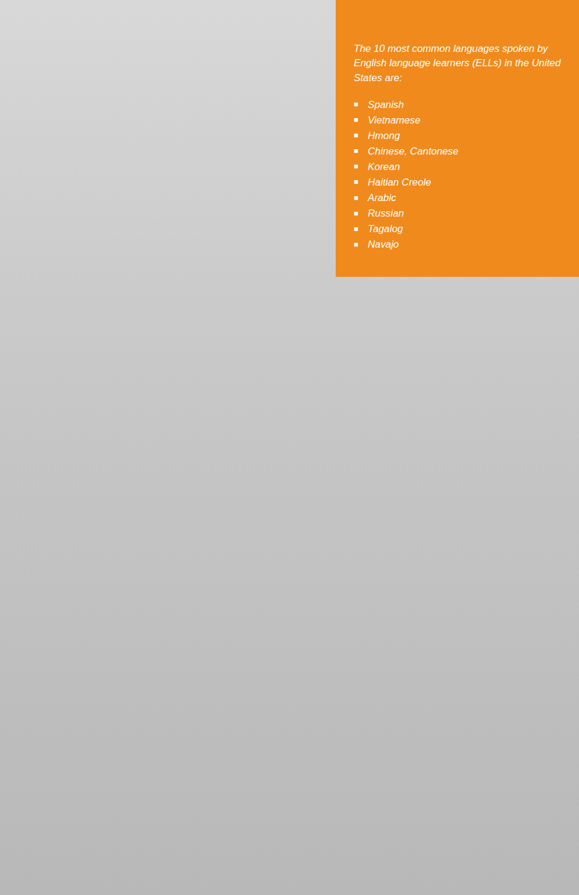The 10 most common languages spoken by English language learners (ELLs) in the United States are:
Spanish
Vietnamese
Hmong
Chinese, Cantonese
Korean
Haitian Creole
Arabic
Russian
Tagalog
Navajo